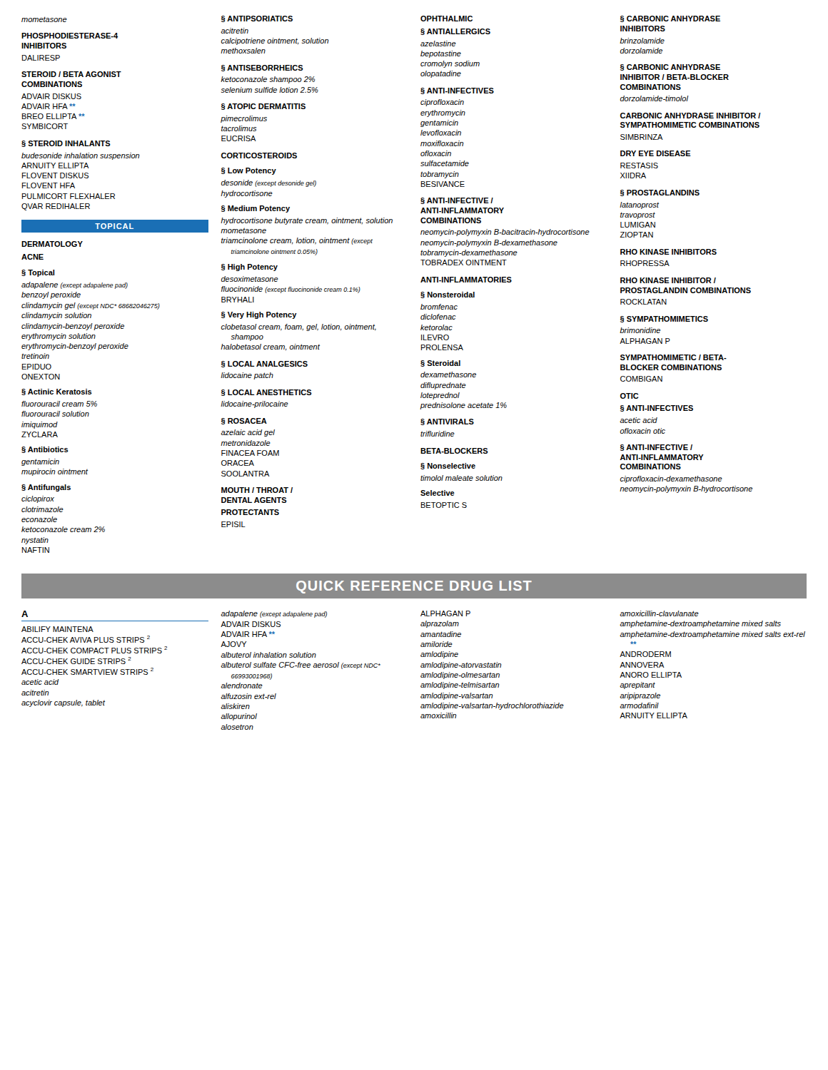mometasone
Phosphodiesterase-4
Inhibitors
DALIRESP
Steroid / Beta Agonist
Combinations
ADVAIR DISKUS
ADVAIR HFA **
BREO ELLIPTA **
SYMBICORT
§ Steroid Inhalants
budesonide inhalation suspension
ARNUITY ELLIPTA
FLOVENT DISKUS
FLOVENT HFA
PULMICORT FLEXHALER
QVAR REDIHALER
TOPICAL
Dermatology
Acne
§ Topical
adapalene (except adapalene pad)
benzoyl peroxide
clindamycin gel (except NDC* 68682046275)
clindamycin solution
clindamycin-benzoyl peroxide
erythromycin solution
erythromycin-benzoyl peroxide
tretinoin
EPIDUO
ONEXTON
§ Actinic Keratosis
fluorouracil cream 5%
fluorouracil solution
imiquimod
ZYCLARA
§ Antibiotics
gentamicin
mupirocin ointment
§ Antifungals
ciclopirox
clotrimazole
econazole
ketoconazole cream 2%
nystatin
NAFTIN
§ Antipsoriatics
acitretin
calcipotriene ointment, solution
methoxsalen
§ Antiseborrheics
ketoconazole shampoo 2%
selenium sulfide lotion 2.5%
§ Atopic Dermatitis
pimecrolimus
tacrolimus
EUCRISA
Corticosteroids
§ Low Potency
desonide (except desonide gel)
hydrocortisone
§ Medium Potency
hydrocortisone butyrate cream, ointment, solution
mometasone
triamcinolone cream, lotion, ointment (except triamcinolone ointment 0.05%)
§ High Potency
desoximetasone
fluocinonide (except fluocinonide cream 0.1%)
BRYHALI
§ Very High Potency
clobetasol cream, foam, gel, lotion, ointment, shampoo
halobetasol cream, ointment
§ Local Analgesics
lidocaine patch
§ Local Anesthetics
lidocaine-prilocaine
§ Rosacea
azelaic acid gel
metronidazole
FINACEA FOAM
ORACEA
SOOLANTRA
Mouth / Throat /
Dental Agents
Protectants
EPISIL
Ophthalmic
§ Antiallergics
azelastine
bepotastine
cromolyn sodium
olopatadine
§ Anti-Infectives
ciprofloxacin
erythromycin
gentamicin
levofloxacin
moxifloxacin
ofloxacin
sulfacetamide
tobramycin
BESIVANCE
§ Anti-Infective /
Anti-Inflammatory
Combinations
neomycin-polymyxin B-bacitracin-hydrocortisone
neomycin-polymyxin B-dexamethasone
tobramycin-dexamethasone
TOBRADEX OINTMENT
Anti-Inflammatories
§ Nonsteroidal
bromfenac
diclofenac
ketorolac
ILEVRO
PROLENSA
§ Steroidal
dexamethasone
difluprednate
loteprednol
prednisolone acetate 1%
§ Antivirals
trifluridine
Beta-Blockers
§ Nonselective
timolol maleate solution
Selective
BETOPTIC S
§ Carbonic Anhydrase
Inhibitors
brinzolamide
dorzolamide
§ Carbonic Anhydrase
Inhibitor / Beta-Blocker
Combinations
dorzolamide-timolol
Carbonic Anhydrase Inhibitor /
Sympathomimetic Combinations
SIMBRINZA
Dry Eye Disease
RESTASIS
XIIDRA
§ Prostaglandins
latanoprost
travoprost
LUMIGAN
ZIOPTAN
Rho Kinase Inhibitors
RHOPRESSA
Rho Kinase Inhibitor /
Prostaglandin Combinations
ROCKLATAN
§ Sympathomimetics
brimonidine
ALPHAGAN P
Sympathomimetic / Beta-
Blocker Combinations
COMBIGAN
Otic
§ Anti-Infectives
acetic acid
ofloxacin otic
§ Anti-Infective /
Anti-Inflammatory
Combinations
ciprofloxacin-dexamethasone
neomycin-polymyxin B-hydrocortisone
QUICK REFERENCE DRUG LIST
A
ABILIFY MAINTENA
ACCU-CHEK AVIVA PLUS STRIPS 2
ACCU-CHEK COMPACT PLUS STRIPS 2
ACCU-CHEK GUIDE STRIPS 2
ACCU-CHEK SMARTVIEW STRIPS 2
acetic acid
acitretin
acyclovir capsule, tablet
adapalene (except adapalene pad)
ADVAIR DISKUS
ADVAIR HFA **
AJOVY
albuterol inhalation solution
albuterol sulfate CFC-free aerosol (except NDC* 66993001968)
alendronate
alfuzosin ext-rel
aliskiren
allopurinol
alosetron
ALPHAGAN P
alprazolam
amantadine
amiloride
amlodipine
amlodipine-atorvastatin
amlodipine-olmesartan
amlodipine-telmisartan
amlodipine-valsartan
amlodipine-valsartan-hydrochlorothiazide
amoxicillin
amoxicillin-clavulanate
amphetamine-dextroamphetamine mixed salts
amphetamine-dextroamphetamine mixed salts ext-rel **
ANDRODERM
ANNOVERA
ANORO ELLIPTA
aprepitant
aripiprazole
armodafinil
ARNUITY ELLIPTA